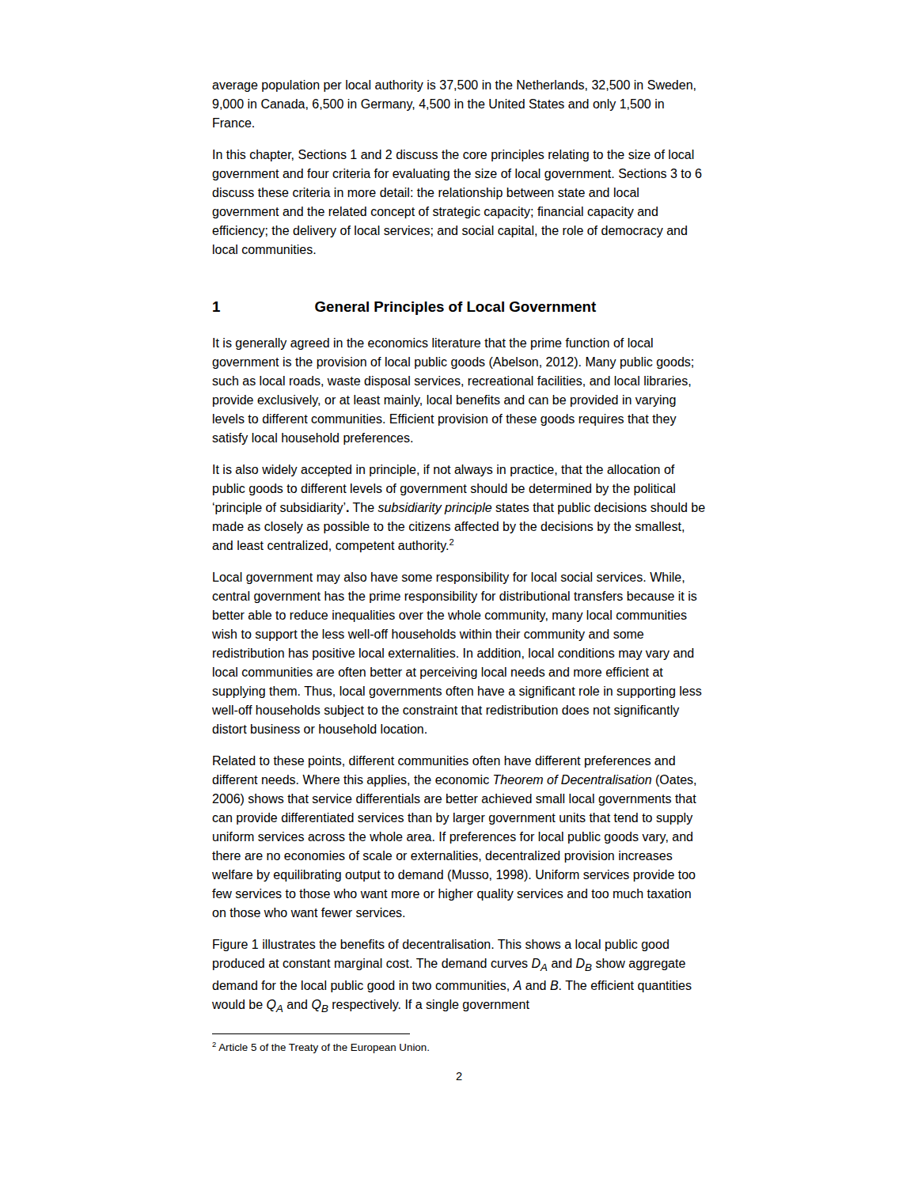average population per local authority is 37,500 in the Netherlands, 32,500 in Sweden, 9,000 in Canada, 6,500 in Germany, 4,500 in the United States and only 1,500 in France.
In this chapter, Sections 1 and 2 discuss the core principles relating to the size of local government and four criteria for evaluating the size of local government. Sections 3 to 6 discuss these criteria in more detail: the relationship between state and local government and the related concept of strategic capacity; financial capacity and efficiency; the delivery of local services; and social capital, the role of democracy and local communities.
1 General Principles of Local Government
It is generally agreed in the economics literature that the prime function of local government is the provision of local public goods (Abelson, 2012). Many public goods; such as local roads, waste disposal services, recreational facilities, and local libraries, provide exclusively, or at least mainly, local benefits and can be provided in varying levels to different communities. Efficient provision of these goods requires that they satisfy local household preferences.
It is also widely accepted in principle, if not always in practice, that the allocation of public goods to different levels of government should be determined by the political ‘principle of subsidiarity’. The subsidiarity principle states that public decisions should be made as closely as possible to the citizens affected by the decisions by the smallest, and least centralized, competent authority.2
Local government may also have some responsibility for local social services. While, central government has the prime responsibility for distributional transfers because it is better able to reduce inequalities over the whole community, many local communities wish to support the less well-off households within their community and some redistribution has positive local externalities. In addition, local conditions may vary and local communities are often better at perceiving local needs and more efficient at supplying them. Thus, local governments often have a significant role in supporting less well-off households subject to the constraint that redistribution does not significantly distort business or household location.
Related to these points, different communities often have different preferences and different needs. Where this applies, the economic Theorem of Decentralisation (Oates, 2006) shows that service differentials are better achieved small local governments that can provide differentiated services than by larger government units that tend to supply uniform services across the whole area. If preferences for local public goods vary, and there are no economies of scale or externalities, decentralized provision increases welfare by equilibrating output to demand (Musso, 1998). Uniform services provide too few services to those who want more or higher quality services and too much taxation on those who want fewer services.
Figure 1 illustrates the benefits of decentralisation. This shows a local public good produced at constant marginal cost. The demand curves DA and DB show aggregate demand for the local public good in two communities, A and B. The efficient quantities would be QA and QB respectively. If a single government
2 Article 5 of the Treaty of the European Union.
2